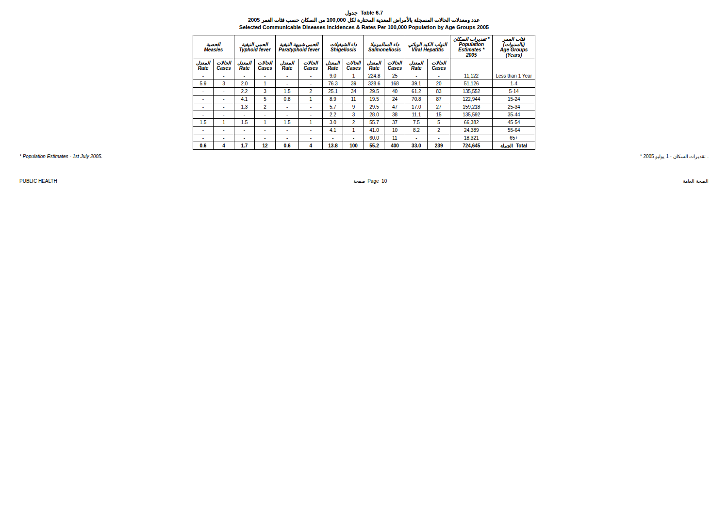جدول Table 6.7
عدد ومعدلات الحالات المسجلة بالأمراض المعدية المختارة لكل 100,000 من السكان حسب فئات العمر 2005
Selected Communicable Diseases Incidences & Rates Per 100,000 Population by Age Groups 2005
| الحصبة Measles | الحمى التيفية Typhoid fever | الحمى شبيهة التيفية Paratyphoid fever | داء الشيغيلات Shigellosis | داء السالمونيلا Salmonellosis | التهاب الكبد الوبائي Viral Hepatitis | تقديرات السكان * Population Estimates * 2005 | فئات العمر (بالسنوات) Age Groups (Years) |
| --- | --- | --- | --- | --- | --- | --- | --- |
| المعدل Rate | الحالات Cases | المعدل Rate | الحالات Cases | المعدل Rate | الحالات Cases | المعدل Rate | الحالات Cases | المعدل Rate | الحالات Cases | المعدل Rate | الحالات Cases | | |
| - | - | - | - | - | - | 9.0 | 1 | 224.8 | 25 | - | - | 11,122 | Less than 1 Year |
| 5.9 | 3 | 2.0 | 1 | - | - | 76.3 | 39 | 328.6 | 168 | 39.1 | 20 | 51,126 | 1-4 |
| - | - | 2.2 | 3 | 1.5 | 2 | 25.1 | 34 | 29.5 | 40 | 61.2 | 83 | 135,552 | 5-14 |
| - | - | 4.1 | 5 | 0.8 | 1 | 8.9 | 11 | 19.5 | 24 | 70.8 | 87 | 122,944 | 15-24 |
| - | - | 1.3 | 2 | - | - | 5.7 | 9 | 29.5 | 47 | 17.0 | 27 | 159,218 | 25-34 |
| - | - | - | - | - | - | 2.2 | 3 | 28.0 | 38 | 11.1 | 15 | 135,592 | 35-44 |
| 1.5 | 1 | 1.5 | 1 | 1.5 | 1 | 3.0 | 2 | 55.7 | 37 | 7.5 | 5 | 66,382 | 45-54 |
| - | - | - | - | - | - | 4.1 | 1 | 41.0 | 10 | 8.2 | 2 | 24,389 | 55-64 |
| - | - | - | - | - | - | - | - | 60.0 | 11 | - | - | 18,321 | 65+ |
| 0.6 | 4 | 1.7 | 12 | 0.6 | 4 | 13.8 | 100 | 55.2 | 400 | 33.0 | 239 | 724,645 | الجملة Total |
* تقديرات السكان - 1 يوليو 2005 . * Population Estimates - 1st July 2005.
PUBLIC HEALTH
صفحة Page 10
الصحة العامة